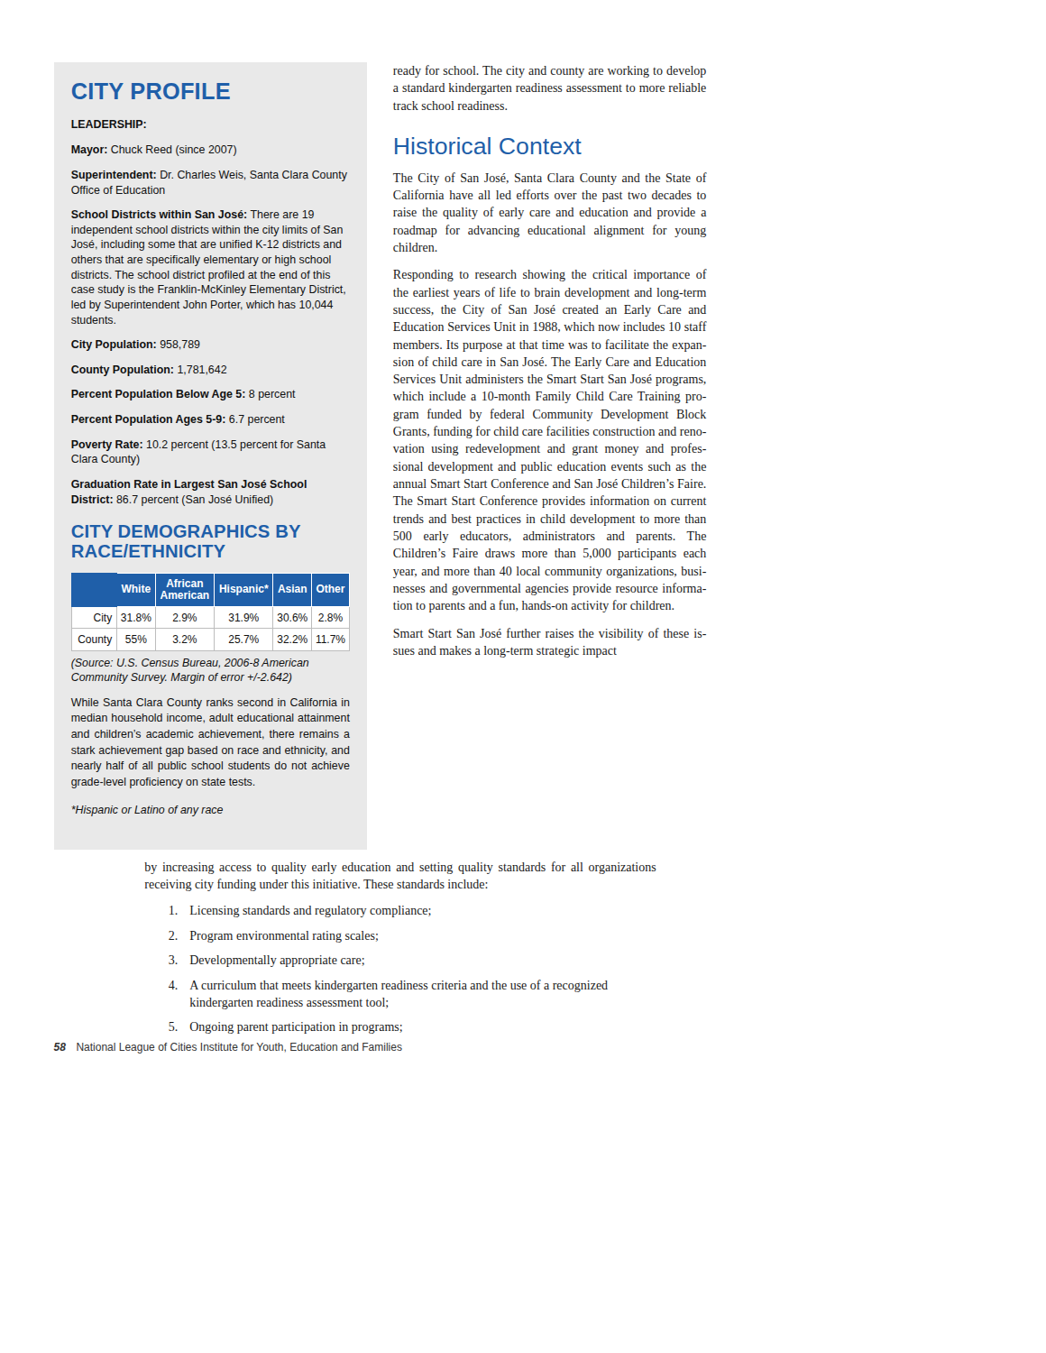CITY PROFILE
LEADERSHIP:
Mayor: Chuck Reed (since 2007)
Superintendent: Dr. Charles Weis, Santa Clara County Office of Education
School Districts within San José: There are 19 independent school districts within the city limits of San José, including some that are unified K-12 districts and others that are specifically elementary or high school districts. The school district profiled at the end of this case study is the Franklin-McKinley Elementary District, led by Superintendent John Porter, which has 10,044 students.
City Population: 958,789
County Population: 1,781,642
Percent Population Below Age 5: 8 percent
Percent Population Ages 5-9: 6.7 percent
Poverty Rate: 10.2 percent (13.5 percent for Santa Clara County)
Graduation Rate in Largest San José School District: 86.7 percent (San José Unified)
CITY DEMOGRAPHICS BY RACE/ETHNICITY
| | White | African American | Hispanic* | Asian | Other |
| --- | --- | --- | --- | --- | --- |
| City | 31.8% | 2.9% | 31.9% | 30.6% | 2.8% |
| County | 55% | 3.2% | 25.7% | 32.2% | 11.7% |
(Source: U.S. Census Bureau, 2006-8 American Community Survey. Margin of error +/-2.642)
While Santa Clara County ranks second in California in median household income, adult educational attainment and children’s academic achievement, there remains a stark achievement gap based on race and ethnicity, and nearly half of all public school students do not achieve grade-level proficiency on state tests.
*Hispanic or Latino of any race
ready for school. The city and county are working to develop a standard kindergarten readiness assessment to more reliable track school readiness.
Historical Context
The City of San José, Santa Clara County and the State of California have all led efforts over the past two decades to raise the quality of early care and education and provide a roadmap for advancing educational alignment for young children.
Responding to research showing the critical importance of the earliest years of life to brain development and long-term success, the City of San José created an Early Care and Education Services Unit in 1988, which now includes 10 staff members. Its purpose at that time was to facilitate the expansion of child care in San José. The Early Care and Education Services Unit administers the Smart Start San José programs, which include a 10-month Family Child Care Training program funded by federal Community Development Block Grants, funding for child care facilities construction and renovation using redevelopment and grant money and professional development and public education events such as the annual Smart Start Conference and San José Children’s Faire. The Smart Start Conference provides information on current trends and best practices in child development to more than 500 early educators, administrators and parents. The Children’s Faire draws more than 5,000 participants each year, and more than 40 local community organizations, businesses and governmental agencies provide resource information to parents and a fun, hands-on activity for children.
Smart Start San José further raises the visibility of these issues and makes a long-term strategic impact
by increasing access to quality early education and setting quality standards for all organizations receiving city funding under this initiative. These standards include:
Licensing standards and regulatory compliance;
Program environmental rating scales;
Developmentally appropriate care;
A curriculum that meets kindergarten readiness criteria and the use of a recognized kindergarten readiness assessment tool;
Ongoing parent participation in programs;
58 National League of Cities Institute for Youth, Education and Families